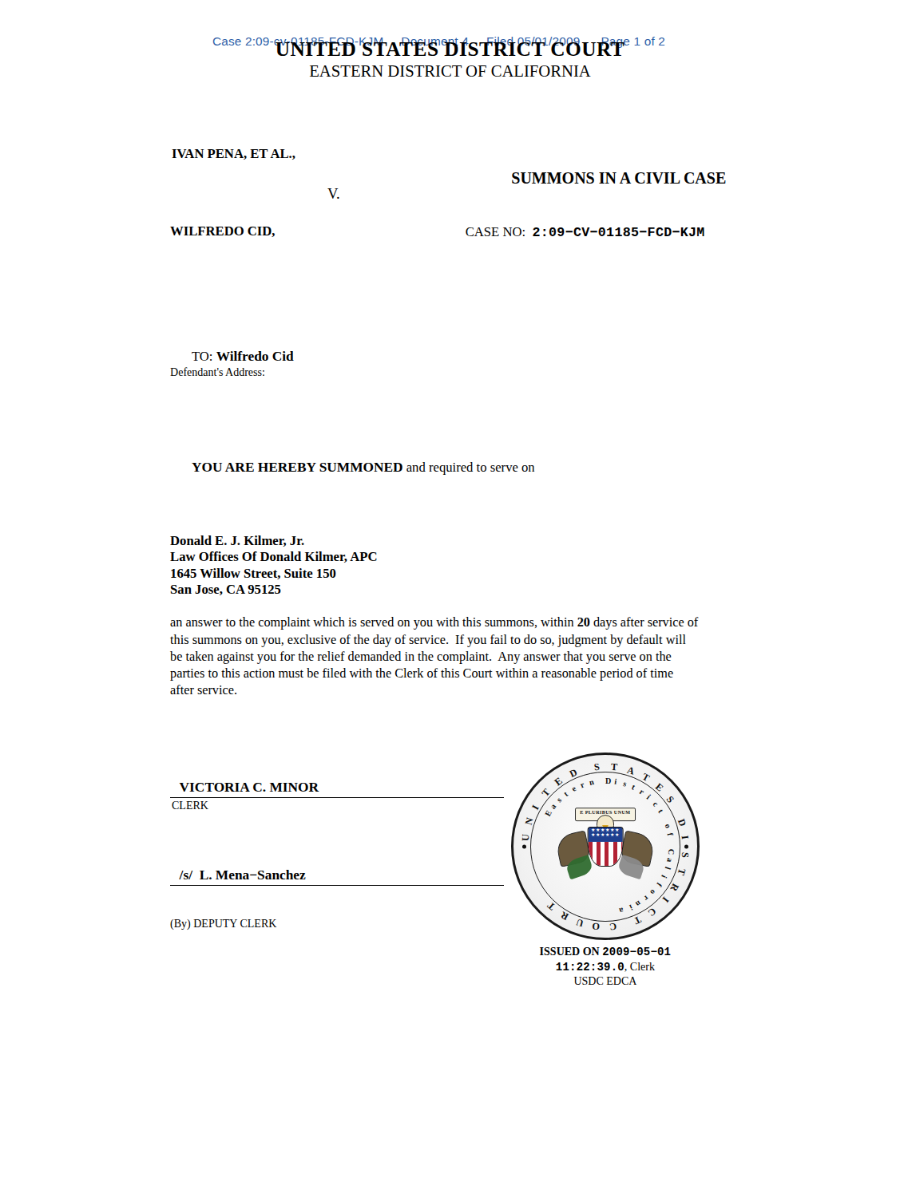Case 2:09-cv-01185-FCD-KJM Document 4 Filed 05/01/2009 Page 1 of 2
UNITED STATES DISTRICT COURT
EASTERN DISTRICT OF CALIFORNIA
IVAN PENA, ET AL.,
V.
SUMMONS IN A CIVIL CASE
WILFREDO CID,
CASE NO: 2:09−CV−01185−FCD−KJM
TO: Wilfredo Cid
Defendant's Address:
YOU ARE HEREBY SUMMONED and required to serve on
Donald E. J. Kilmer, Jr.
Law Offices Of Donald Kilmer, APC
1645 Willow Street, Suite 150
San Jose, CA 95125
an answer to the complaint which is served on you with this summons, within 20 days after service of this summons on you, exclusive of the day of service. If you fail to do so, judgment by default will be taken against you for the relief demanded in the complaint. Any answer that you serve on the parties to this action must be filed with the Clerk of this Court within a reasonable period of time after service.
U N I T E D S T A T E S D I S T R I C T C O U R T
E a s t e r n D i s t r i c t o f C a l i f o r n i a
E PLURIBUS UNUM
★★★★★★
★★★★★★
ISSUED ON 2009−05−01 11:22:39.0, Clerk
USDC EDCA
VICTORIA C. MINOR
CLERK
/s/ L. Mena−Sanchez
(By) DEPUTY CLERK